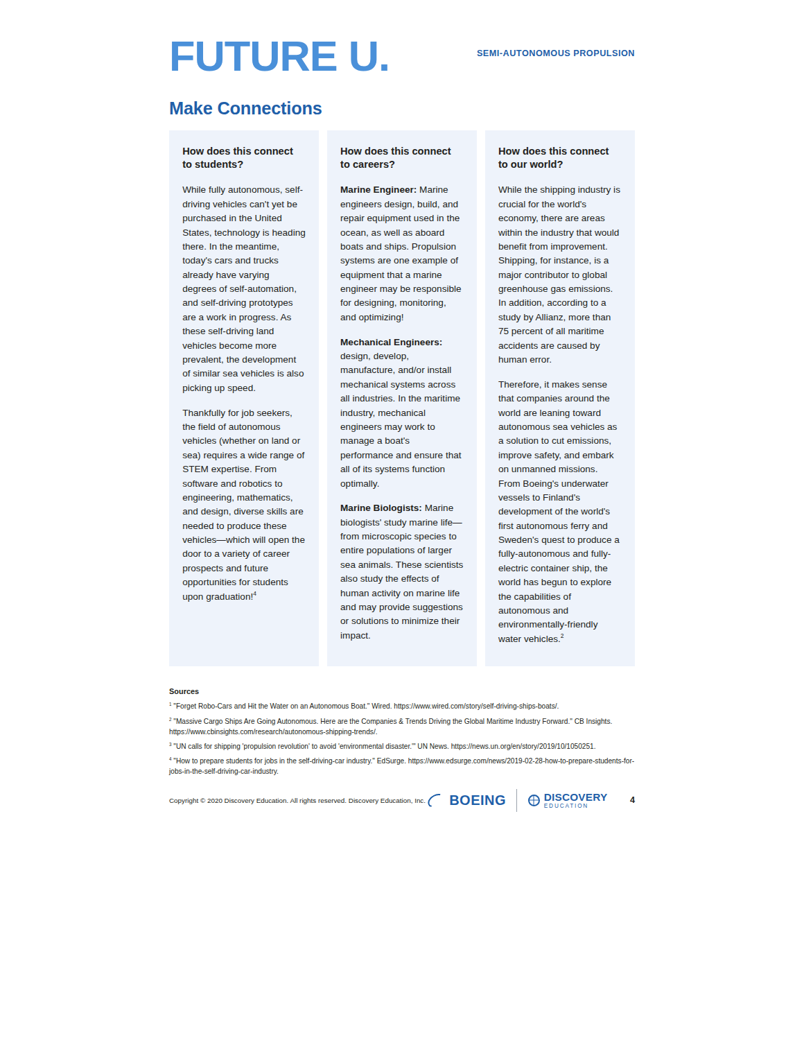FUTURE U.
Semi-Autonomous Propulsion
Make Connections
How does this connect
to students?
While fully autonomous, self-driving vehicles can't yet be purchased in the United States, technology is heading there. In the meantime, today's cars and trucks already have varying degrees of self-automation, and self-driving prototypes are a work in progress. As these self-driving land vehicles become more prevalent, the development of similar sea vehicles is also picking up speed.
Thankfully for job seekers, the field of autonomous vehicles (whether on land or sea) requires a wide range of STEM expertise. From software and robotics to engineering, mathematics, and design, diverse skills are needed to produce these vehicles—which will open the door to a variety of career prospects and future opportunities for students upon graduation!4
How does this connect
to careers?
Marine Engineer: Marine engineers design, build, and repair equipment used in the ocean, as well as aboard boats and ships. Propulsion systems are one example of equipment that a marine engineer may be responsible for designing, monitoring, and optimizing!
Mechanical Engineers: design, develop, manufacture, and/or install mechanical systems across all industries. In the maritime industry, mechanical engineers may work to manage a boat's performance and ensure that all of its systems function optimally.
Marine Biologists: Marine biologists' study marine life—from microscopic species to entire populations of larger sea animals. These scientists also study the effects of human activity on marine life and may provide suggestions or solutions to minimize their impact.
How does this connect
to our world?
While the shipping industry is crucial for the world's economy, there are areas within the industry that would benefit from improvement. Shipping, for instance, is a major contributor to global greenhouse gas emissions. In addition, according to a study by Allianz, more than 75 percent of all maritime accidents are caused by human error.
Therefore, it makes sense that companies around the world are leaning toward autonomous sea vehicles as a solution to cut emissions, improve safety, and embark on unmanned missions. From Boeing's underwater vessels to Finland's development of the world's first autonomous ferry and Sweden's quest to produce a fully-autonomous and fully-electric container ship, the world has begun to explore the capabilities of autonomous and environmentally-friendly water vehicles.2
Sources
1 "Forget Robo-Cars and Hit the Water on an Autonomous Boat." Wired. https://www.wired.com/story/self-driving-ships-boats/.
2 "Massive Cargo Ships Are Going Autonomous. Here are the Companies & Trends Driving the Global Maritime Industry Forward." CB Insights. https://www.cbinsights.com/research/autonomous-shipping-trends/.
3 "UN calls for shipping 'propulsion revolution' to avoid 'environmental disaster.'" UN News. https://news.un.org/en/story/2019/10/1050251.
4 "How to prepare students for jobs in the self-driving-car industry." EdSurge. https://www.edsurge.com/news/2019-02-28-how-to-prepare-students-for-jobs-in-the-self-driving-car-industry.
Copyright © 2020 Discovery Education. All rights reserved. Discovery Education, Inc.
BOEING
DISCOVERY
EDUCATION
4